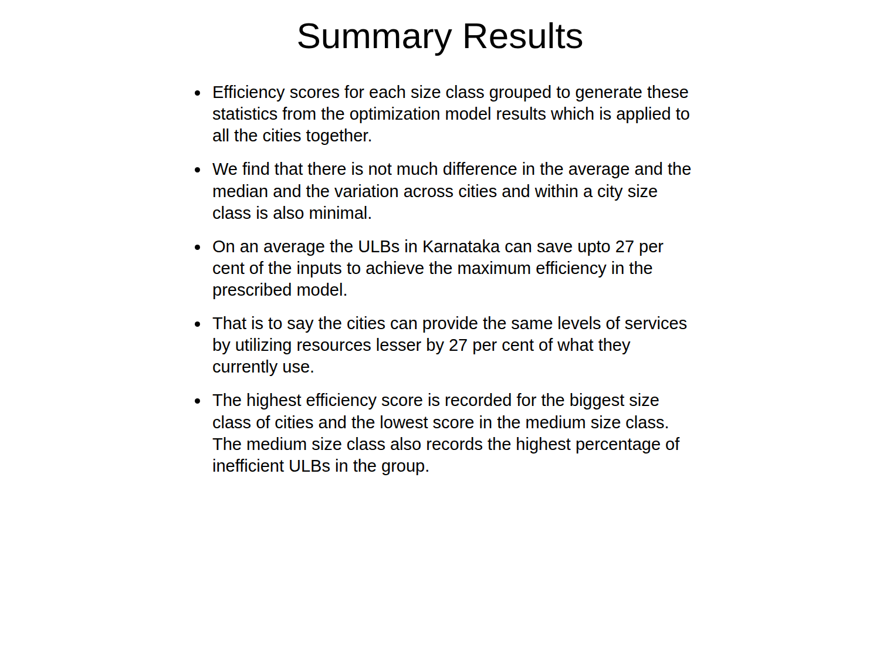Summary Results
Efficiency scores for each size class grouped to generate these statistics from the optimization model results which is applied to all the cities together.
We find that there is not much difference in the average and the median and the variation across cities and within a city size class is also minimal.
On an average the ULBs in Karnataka can save upto 27 per cent of the inputs to achieve the maximum efficiency in the prescribed model.
That is to say the cities can provide the same levels of services by utilizing resources lesser by 27 per cent of what they currently use.
The highest efficiency score is recorded for the biggest size class of cities and the lowest score in the medium size class. The medium size class also records the highest percentage of inefficient ULBs in the group.